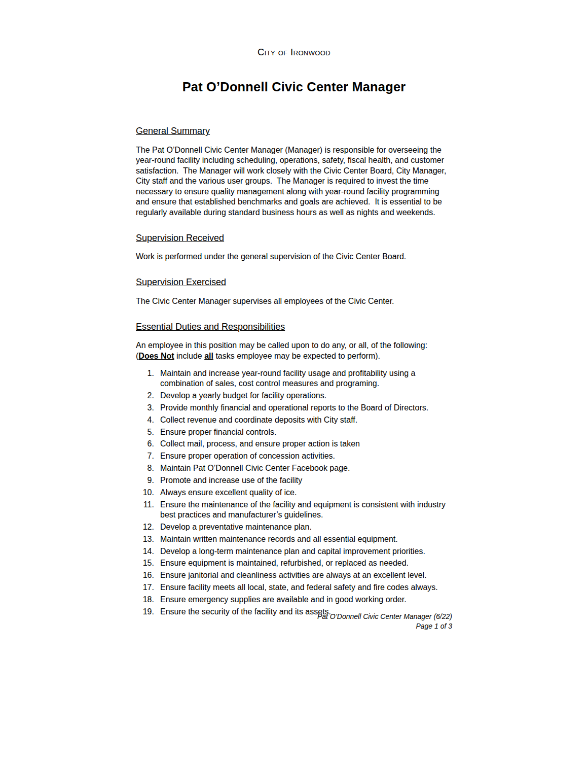City of Ironwood
Pat O’Donnell Civic Center Manager
General Summary
The Pat O’Donnell Civic Center Manager (Manager) is responsible for overseeing the year-round facility including scheduling, operations, safety, fiscal health, and customer satisfaction. The Manager will work closely with the Civic Center Board, City Manager, City staff and the various user groups. The Manager is required to invest the time necessary to ensure quality management along with year-round facility programming and ensure that established benchmarks and goals are achieved. It is essential to be regularly available during standard business hours as well as nights and weekends.
Supervision Received
Work is performed under the general supervision of the Civic Center Board.
Supervision Exercised
The Civic Center Manager supervises all employees of the Civic Center.
Essential Duties and Responsibilities
An employee in this position may be called upon to do any, or all, of the following: (Does Not include all tasks employee may be expected to perform).
Maintain and increase year-round facility usage and profitability using a combination of sales, cost control measures and programing.
Develop a yearly budget for facility operations.
Provide monthly financial and operational reports to the Board of Directors.
Collect revenue and coordinate deposits with City staff.
Ensure proper financial controls.
Collect mail, process, and ensure proper action is taken
Ensure proper operation of concession activities.
Maintain Pat O’Donnell Civic Center Facebook page.
Promote and increase use of the facility
Always ensure excellent quality of ice.
Ensure the maintenance of the facility and equipment is consistent with industry best practices and manufacturer’s guidelines.
Develop a preventative maintenance plan.
Maintain written maintenance records and all essential equipment.
Develop a long-term maintenance plan and capital improvement priorities.
Ensure equipment is maintained, refurbished, or replaced as needed.
Ensure janitorial and cleanliness activities are always at an excellent level.
Ensure facility meets all local, state, and federal safety and fire codes always.
Ensure emergency supplies are available and in good working order.
Ensure the security of the facility and its assets.
Pat O’Donnell Civic Center Manager (6/22)
Page 1 of 3